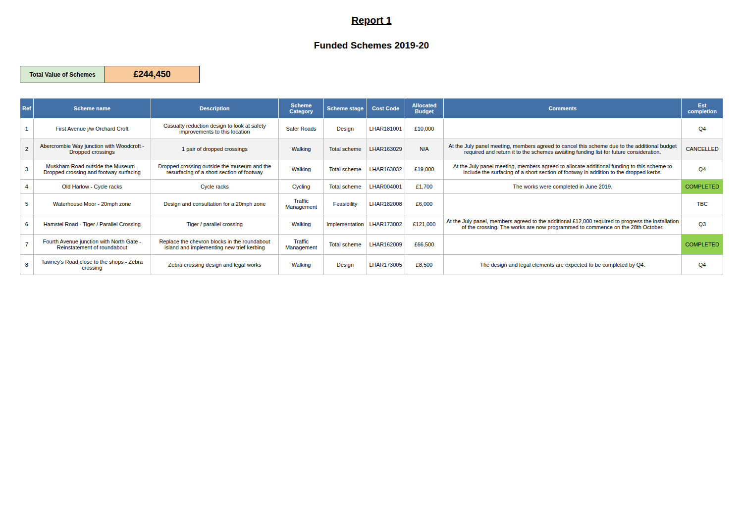Report 1
Funded Schemes 2019-20
| Total Value of Schemes | £244,450 |
| Ref | Scheme name | Description | Scheme Category | Scheme stage | Cost Code | Allocated Budget | Comments | Est completion |
| --- | --- | --- | --- | --- | --- | --- | --- | --- |
| 1 | First Avenue j/w Orchard Croft | Casualty reduction design to look at safety improvements to this location | Safer Roads | Design | LHAR181001 | £10,000 | | Q4 |
| 2 | Abercrombie Way junction with Woodcroft - Dropped crossings | 1 pair of dropped crossings | Walking | Total scheme | LHAR163029 | N/A | At the July panel meeting, members agreed to cancel this scheme due to the additional budget required and return it to the schemes awaiting funding list for future consideration. | CANCELLED |
| 3 | Muskham Road outside the Museum - Dropped crossing and footway surfacing | Dropped crossing outside the museum and the resurfacing of a short section of footway | Walking | Total scheme | LHAR163032 | £19,000 | At the July panel meeting, members agreed to allocate additional funding to this scheme to include the surfacing of a short section of footway in addition to the dropped kerbs. | Q4 |
| 4 | Old Harlow - Cycle racks | Cycle racks | Cycling | Total scheme | LHAR004001 | £1,700 | The works were completed in June 2019. | COMPLETED |
| 5 | Waterhouse Moor - 20mph zone | Design and consultation for a 20mph zone | Traffic Management | Feasibility | LHAR182008 | £6,000 | | TBC |
| 6 | Hamstel Road - Tiger / Parallel Crossing | Tiger / parallel crossing | Walking | Implementation | LHAR173002 | £121,000 | At the July panel, members agreed to the additional £12,000 required to progress the installation of the crossing. The works are now programmed to commence on the 28th October. | Q3 |
| 7 | Fourth Avenue junction with North Gate - Reinstatement of roundabout | Replace the chevron blocks in the roundabout island and implementing new trief kerbing | Traffic Management | Total scheme | LHAR162009 | £66,500 | | COMPLETED |
| 8 | Tawney's Road close to the shops - Zebra crossing | Zebra crossing design and legal works | Walking | Design | LHAR173005 | £8,500 | The design and legal elements are expected to be completed by Q4. | Q4 |